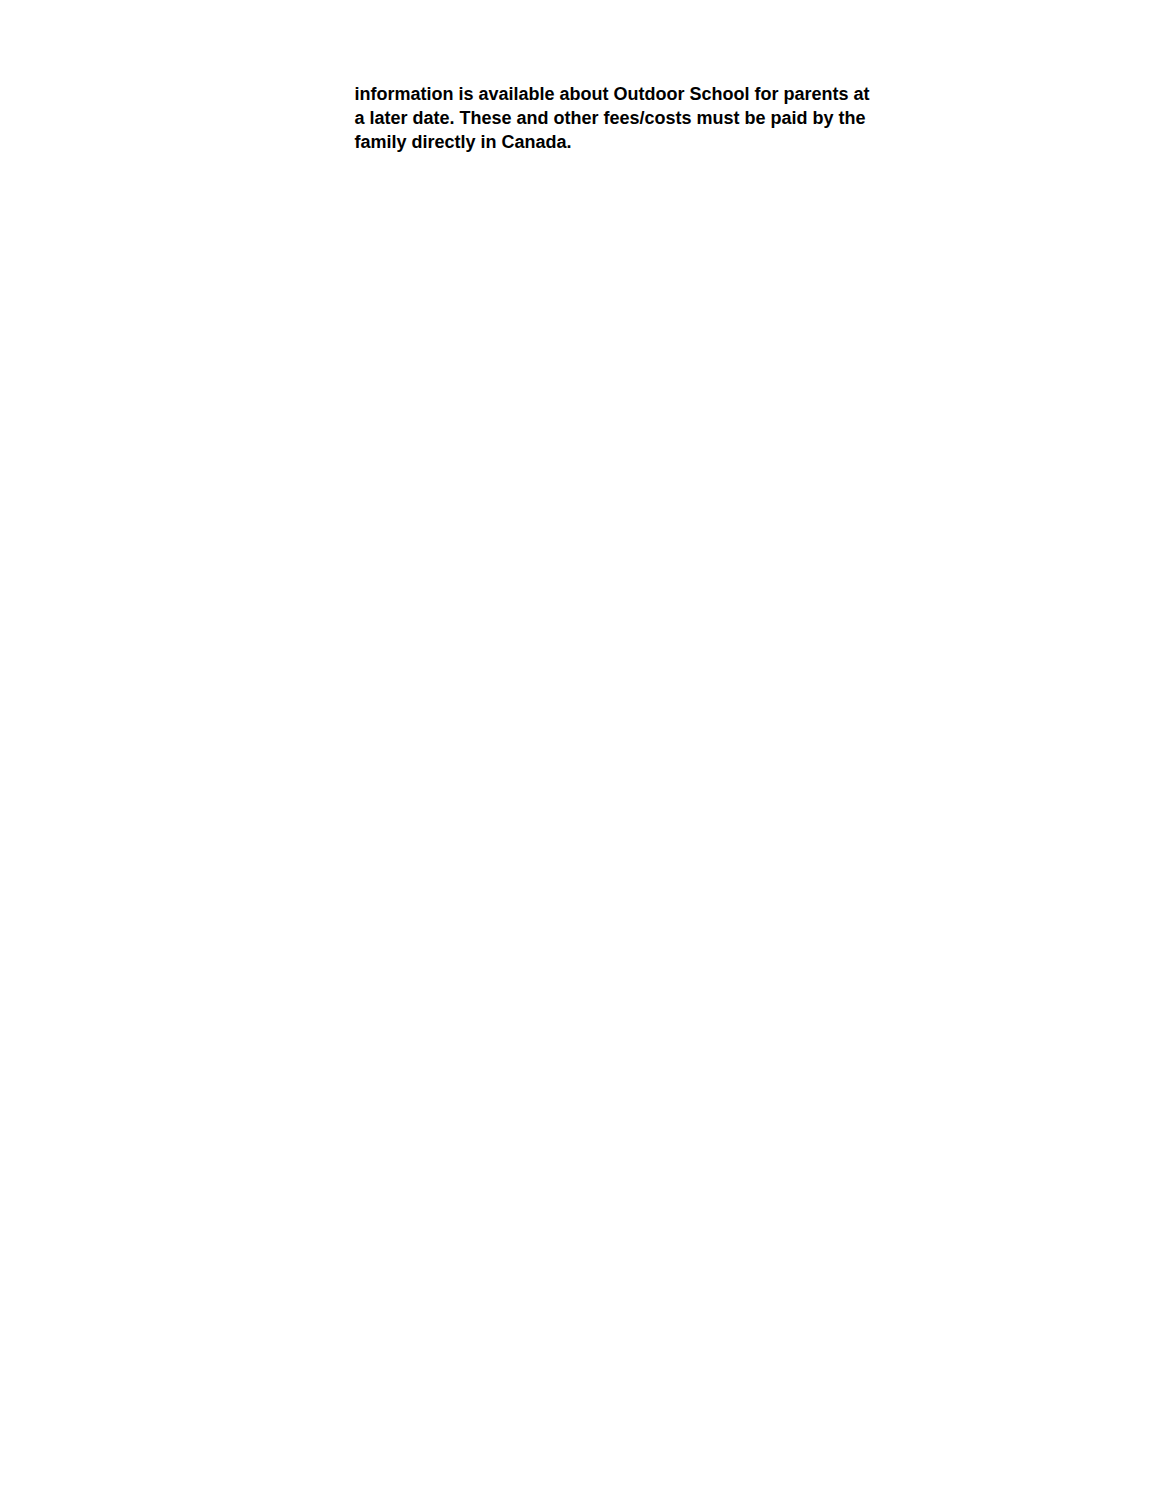information is available about Outdoor School for parents at a later date. These and other fees/costs must be paid by the family directly in Canada.